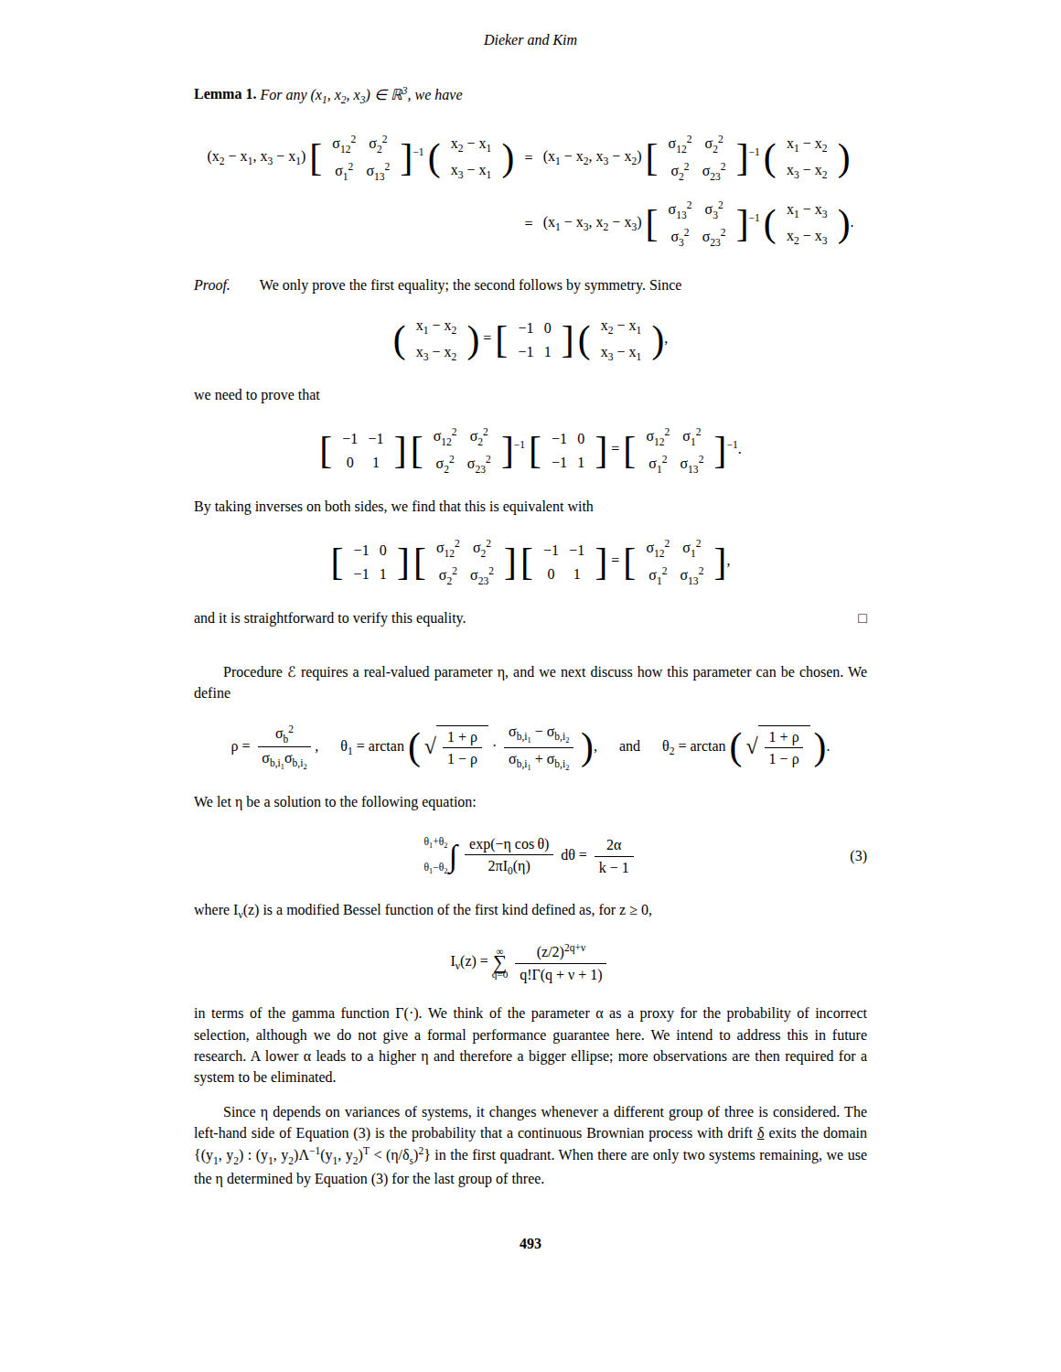Dieker and Kim
Lemma 1. For any (x1, x2, x3) ∈ ℝ3, we have
(x2 − x1, x3 − x1) [
| σ 12 2 | σ 2 2 |
| σ 1 2 | σ 13 2 |
]−1 (
| x 2 − x 1 |
| x 3 − x 1 |
) = (x1 − x2, x3 − x2) [
| σ 12 2 | σ 2 2 |
| σ 2 2 | σ 23 2 |
]−1 (
| x 1 − x 2 |
| x 3 − x 2 |
)
= (x1 − x3, x2 − x3) [
| σ 13 2 | σ 3 2 |
| σ 3 2 | σ 23 2 |
]−1 (
| x 1 − x 3 |
| x 2 − x 3 |
).
Proof.  We only prove the first equality; the second follows by symmetry. Since
(
| x 1 − x 2 |
| x 3 − x 2 |
) = [
| −1 | 0 |
| −1 | 1 |
] (
| x 2 − x 1 |
| x 3 − x 1 |
),
we need to prove that
[
| −1 | −1 |
| 0 | 1 |
] [
| σ 12 2 | σ 2 2 |
| σ 2 2 | σ 23 2 |
]−1 [
| −1 | 0 |
| −1 | 1 |
] = [
| σ 12 2 | σ 1 2 |
| σ 1 2 | σ 13 2 |
]−1.
By taking inverses on both sides, we find that this is equivalent with
[
| −1 | 0 |
| −1 | 1 |
] [
| σ 12 2 | σ 2 2 |
| σ 2 2 | σ 23 2 |
] [
| −1 | −1 |
| 0 | 1 |
] = [
| σ 12 2 | σ 1 2 |
| σ 1 2 | σ 13 2 |
],
and it is straightforward to verify this equality.□
Procedure ℰ requires a real-valued parameter η, and we next discuss how this parameter can be chosen. We define
ρ = σb 2 σb,i1σb,i2,   θ1 = arctan ( √1 + ρ 1 − ρ · σb,i1 − σb,i2 σb,i1 + σb,i2 ),   and   θ2 = arctan ( √1 + ρ 1 − ρ ).
We let η be a solution to the following equation:
θ1+θ2 θ1−θ2∫ exp(−η cos θ) 2πI0(η) dθ = 2α k − 1
(3)
where Iν(z) is a modified Bessel function of the first kind defined as, for z ≥ 0,
Iν(z) = ∞∑q=0 (z/2)2q+ν q!Γ(q + ν + 1)
in terms of the gamma function Γ(·). We think of the parameter α as a proxy for the probability of incorrect selection, although we do not give a formal performance guarantee here. We intend to address this in future research. A lower α leads to a higher η and therefore a bigger ellipse; more observations are then required for a system to be eliminated.
Since η depends on variances of systems, it changes whenever a different group of three is considered. The left-hand side of Equation (3) is the probability that a continuous Brownian process with drift δ exits the domain {(y1, y2) : (y1, y2)Λ−1(y1, y2)T < (η/δs)2} in the first quadrant. When there are only two systems remaining, we use the η determined by Equation (3) for the last group of three.
493